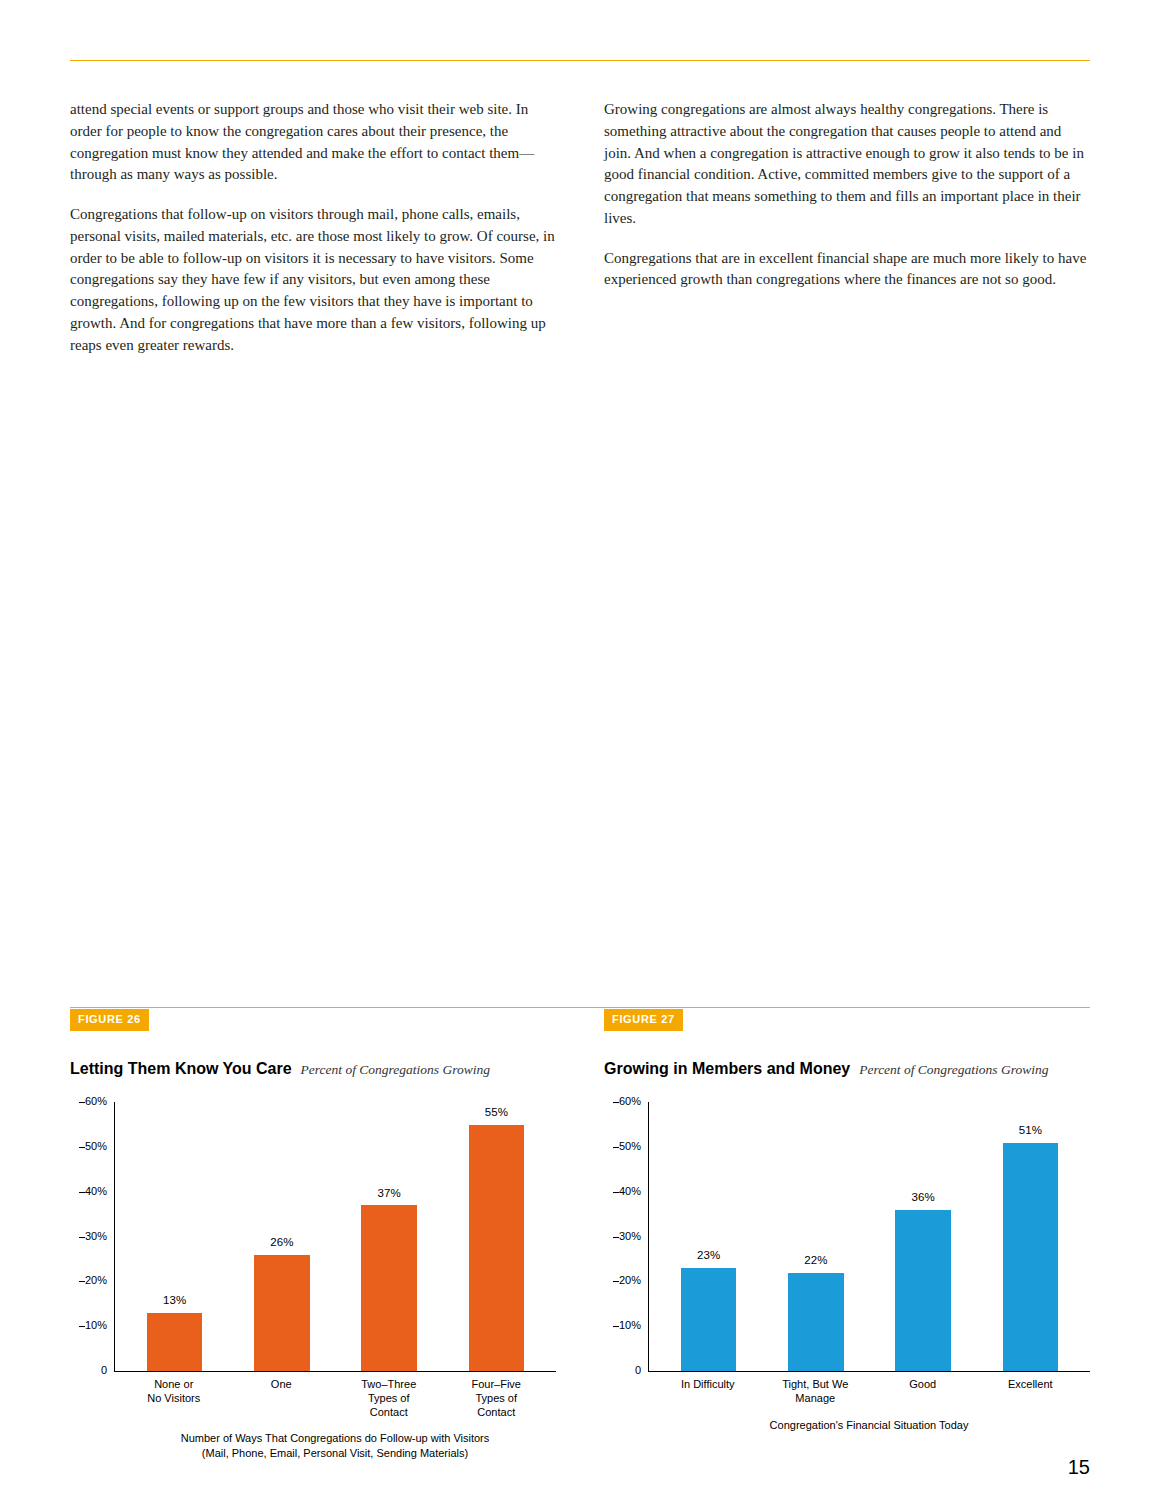attend special events or support groups and those who visit their web site. In order for people to know the congregation cares about their presence, the congregation must know they attended and make the effort to contact them—through as many ways as possible.
Congregations that follow-up on visitors through mail, phone calls, emails, personal visits, mailed materials, etc. are those most likely to grow. Of course, in order to be able to follow-up on visitors it is necessary to have visitors. Some congregations say they have few if any visitors, but even among these congregations, following up on the few visitors that they have is important to growth. And for congregations that have more than a few visitors, following up reaps even greater rewards.
Growing congregations are almost always healthy congregations. There is something attractive about the congregation that causes people to attend and join. And when a congregation is attractive enough to grow it also tends to be in good financial condition. Active, committed members give to the support of a congregation that means something to them and fills an important place in their lives.
Congregations that are in excellent financial shape are much more likely to have experienced growth than congregations where the finances are not so good.
FIGURE 26
Letting Them Know You Care Percent of Congregations Growing
60%
50%
40%
30%
20%
10%
0
13%
26%
37%
55%
None or
No Visitors
One
Two–Three
Types of Contact
Four–Five
Types of Contact
Number of Ways That Congregations do Follow-up with Visitors
(Mail, Phone, Email, Personal Visit, Sending Materials)
FIGURE 27
Growing in Members and Money Percent of Congregations Growing
60%
50%
40%
30%
20%
10%
0
23%
22%
36%
51%
In Difficulty
Tight, But We
Manage
Good
Excellent
Congregation's Financial Situation Today
15